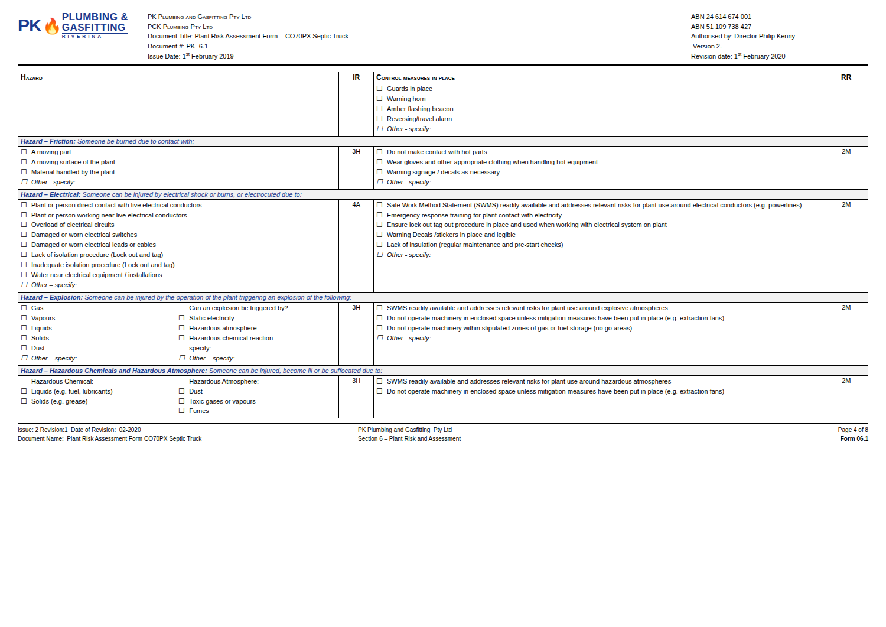PK🔥
PLUMBING &
GASFITTING
RIVERINA
PK Plumbing and Gasfitting Pty Ltd
PCK Plumbing Pty Ltd
Document Title: Plant Risk Assessment Form - CO70PX Septic Truck
Document #: PK -6.1
Issue Date: 1st February 2019
ABN 24 614 674 001
ABN 51 109 738 427
Authorised by: Director Philip Kenny
Version 2.
Revision date: 1st February 2020
| Hazard | IR | Control measures in place | RR |
| --- | --- | --- | --- |
| | | Guards in place Warning horn Amber flashing beacon Reversing/travel alarm Other - specify: | |
| Hazard – Friction: Someone be burned due to contact with: |
| A moving part A moving surface of the plant Material handled by the plant Other - specify: | 3H | Do not make contact with hot parts Wear gloves and other appropriate clothing when handling hot equipment Warning signage / decals as necessary Other - specify: | 2M |
| Hazard – Electrical: Someone can be injured by electrical shock or burns, or electrocuted due to: |
| Plant or person direct contact with live electrical conductors Plant or person working near live electrical conductors Overload of electrical circuits Damaged or worn electrical switches Damaged or worn electrical leads or cables Lack of isolation procedure (Lock out and tag) Inadequate isolation procedure (Lock out and tag) Water near electrical equipment / installations Other – specify: | 4A | Safe Work Method Statement (SWMS) readily available and addresses relevant risks for plant use around electrical conductors (e.g. powerlines) Emergency response training for plant contact with electricity Ensure lock out tag out procedure in place and used when working with electrical system on plant Warning Decals /stickers in place and legible Lack of insulation (regular maintenance and pre-start checks) Other - specify: | 2M |
| Hazard – Explosion: Someone can be injured by the operation of the plant triggering an explosion of the following: |
| Gas Vapours Liquids Solids Dust Other – specify: Can an explosion be triggered by? Static electricity Hazardous atmosphere Hazardous chemical reaction – specify: Other – specify: | 3H | SWMS readily available and addresses relevant risks for plant use around explosive atmospheres Do not operate machinery in enclosed space unless mitigation measures have been put in place (e.g. extraction fans) Do not operate machinery within stipulated zones of gas or fuel storage (no go areas) Other - specify: | 2M |
| Hazard – Hazardous Chemicals and Hazardous Atmosphere: Someone can be injured, become ill or be suffocated due to: |
| Hazardous Chemical: Liquids (e.g. fuel, lubricants) Solids (e.g. grease) Hazardous Atmosphere: Dust Toxic gases or vapours Fumes | 3H | SWMS readily available and addresses relevant risks for plant use around hazardous atmospheres Do not operate machinery in enclosed space unless mitigation measures have been put in place (e.g. extraction fans) | 2M |
Issue: 2 Revision:1 Date of Revision: 02-2020
Document Name: Plant Risk Assessment Form CO70PX Septic Truck
PK Plumbing and Gasfitting Pty Ltd
Section 6 – Plant Risk and Assessment
Page 4 of 8
Form 06.1